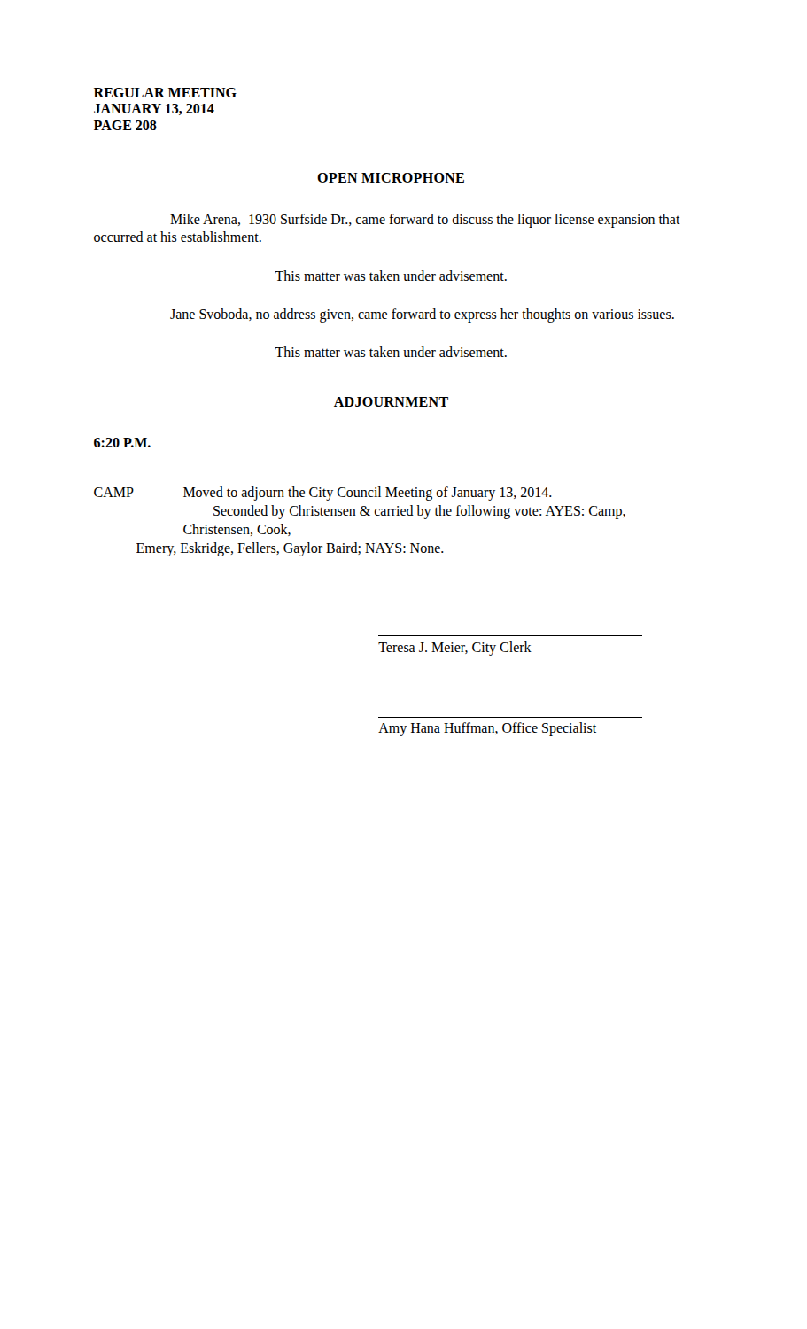REGULAR MEETING
JANUARY 13, 2014
PAGE 208
OPEN MICROPHONE
Mike Arena, 1930 Surfside Dr., came forward to discuss the liquor license expansion that occurred at his establishment.
This matter was taken under advisement.
Jane Svoboda, no address given, came forward to express her thoughts on various issues.
This matter was taken under advisement.
ADJOURNMENT
6:20 P.M.
| CAMP | Moved to adjourn the City Council Meeting of January 13, 2014. Seconded by Christensen & carried by the following vote: AYES: Camp, Christensen, Cook, Emery, Eskridge, Fellers, Gaylor Baird; NAYS: None. |
Teresa J. Meier, City Clerk
Amy Hana Huffman, Office Specialist